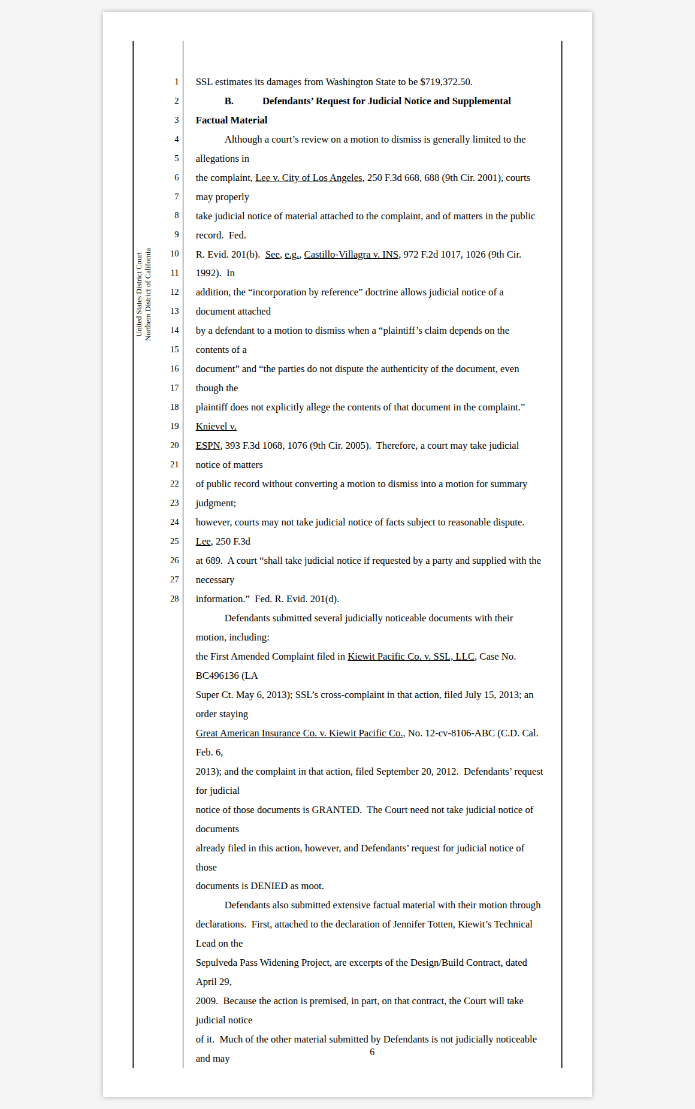1
2
3
4
5
6
7
8
9
10
11
12
13
14
15
16
17
18
19
20
21
22
23
24
25
26
27
28
United States District Court
Northern District of California
SSL estimates its damages from Washington State to be $719,372.50.
B. Defendants’ Request for Judicial Notice and Supplemental Factual Material
Although a court’s review on a motion to dismiss is generally limited to the allegations in
the complaint, Lee v. City of Los Angeles, 250 F.3d 668, 688 (9th Cir. 2001), courts may properly
take judicial notice of material attached to the complaint, and of matters in the public record. Fed.
R. Evid. 201(b). See, e.g., Castillo-Villagra v. INS, 972 F.2d 1017, 1026 (9th Cir. 1992). In
addition, the “incorporation by reference” doctrine allows judicial notice of a document attached
by a defendant to a motion to dismiss when a “plaintiff’s claim depends on the contents of a
document” and “the parties do not dispute the authenticity of the document, even though the
plaintiff does not explicitly allege the contents of that document in the complaint.” Knievel v.
ESPN, 393 F.3d 1068, 1076 (9th Cir. 2005). Therefore, a court may take judicial notice of matters
of public record without converting a motion to dismiss into a motion for summary judgment;
however, courts may not take judicial notice of facts subject to reasonable dispute. Lee, 250 F.3d
at 689. A court “shall take judicial notice if requested by a party and supplied with the necessary
information.” Fed. R. Evid. 201(d).
Defendants submitted several judicially noticeable documents with their motion, including:
the First Amended Complaint filed in Kiewit Pacific Co. v. SSL, LLC, Case No. BC496136 (LA
Super Ct. May 6, 2013); SSL’s cross-complaint in that action, filed July 15, 2013; an order staying
Great American Insurance Co. v. Kiewit Pacific Co., No. 12-cv-8106-ABC (C.D. Cal. Feb. 6,
2013); and the complaint in that action, filed September 20, 2012. Defendants’ request for judicial
notice of those documents is GRANTED. The Court need not take judicial notice of documents
already filed in this action, however, and Defendants’ request for judicial notice of those
documents is DENIED as moot.
Defendants also submitted extensive factual material with their motion through
declarations. First, attached to the declaration of Jennifer Totten, Kiewit’s Technical Lead on the
Sepulveda Pass Widening Project, are excerpts of the Design/Build Contract, dated April 29,
2009. Because the action is premised, in part, on that contract, the Court will take judicial notice
of it. Much of the other material submitted by Defendants is not judicially noticeable and may
6